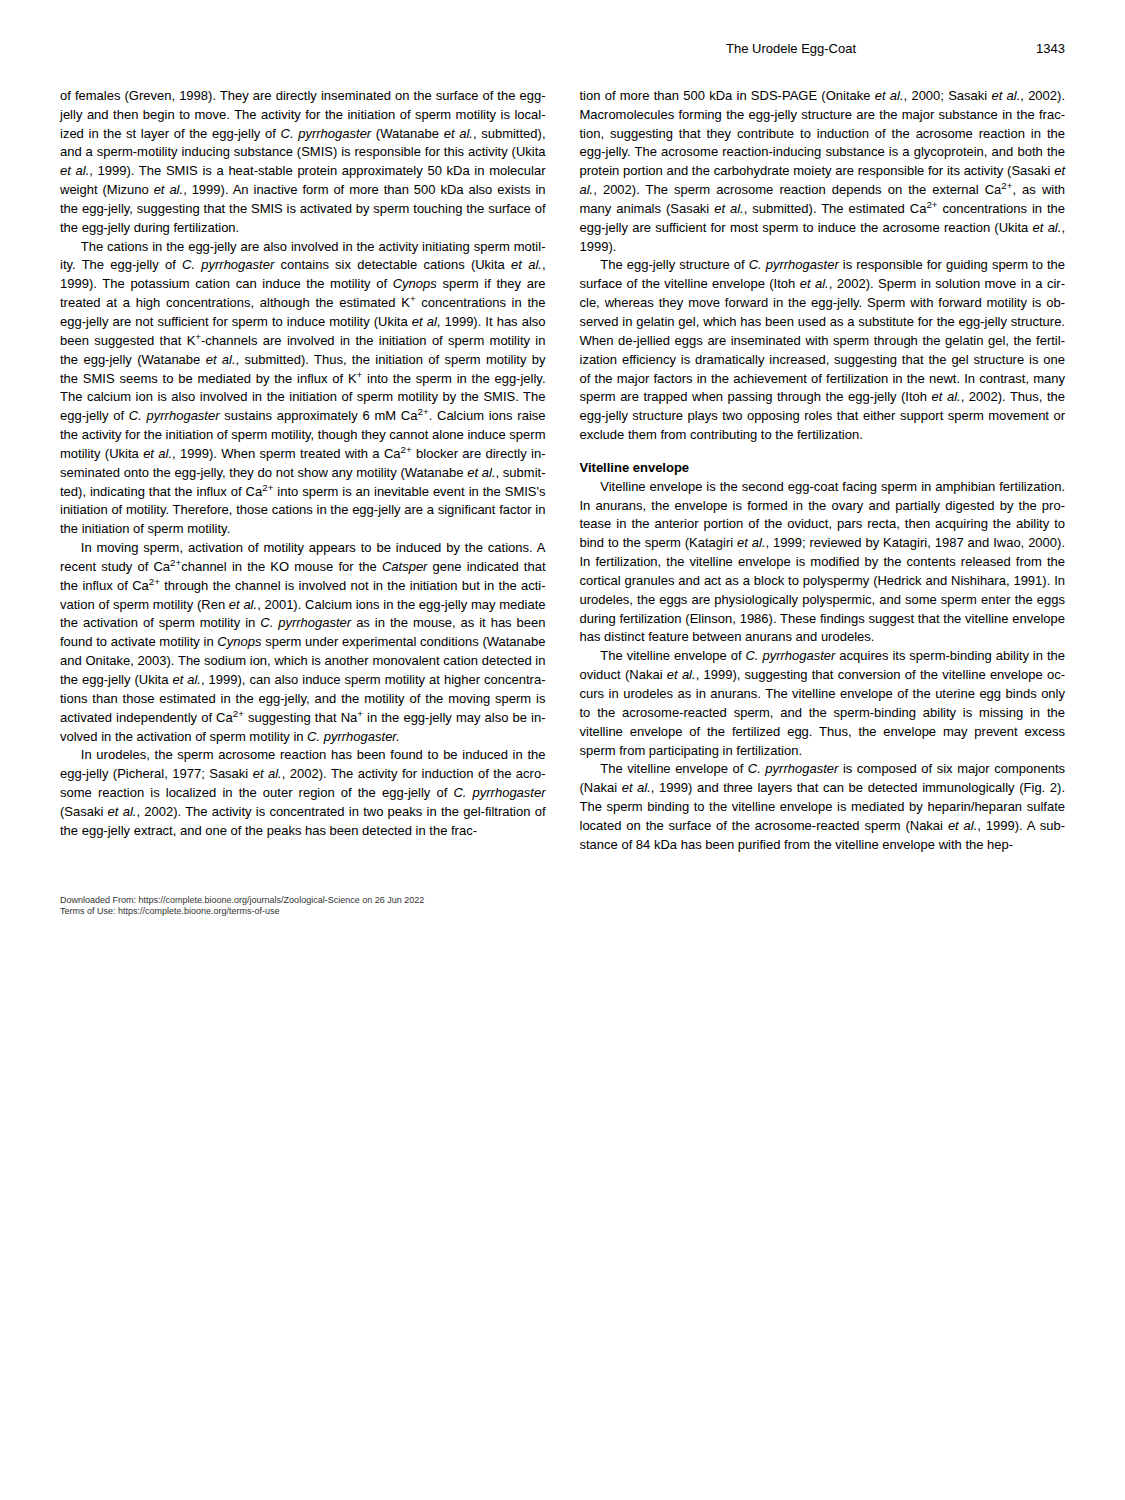The Urodele Egg-Coat 1343
of females (Greven, 1998). They are directly inseminated on the surface of the egg-jelly and then begin to move. The activity for the initiation of sperm motility is localized in the st layer of the egg-jelly of C. pyrrhogaster (Watanabe et al., submitted), and a sperm-motility inducing substance (SMIS) is responsible for this activity (Ukita et al., 1999). The SMIS is a heat-stable protein approximately 50 kDa in molecular weight (Mizuno et al., 1999). An inactive form of more than 500 kDa also exists in the egg-jelly, suggesting that the SMIS is activated by sperm touching the surface of the egg-jelly during fertilization.
The cations in the egg-jelly are also involved in the activity initiating sperm motility. The egg-jelly of C. pyrrhogaster contains six detectable cations (Ukita et al., 1999). The potassium cation can induce the motility of Cynops sperm if they are treated at a high concentrations, although the estimated K+ concentrations in the egg-jelly are not sufficient for sperm to induce motility (Ukita et al, 1999). It has also been suggested that K+-channels are involved in the initiation of sperm motility in the egg-jelly (Watanabe et al., submitted). Thus, the initiation of sperm motility by the SMIS seems to be mediated by the influx of K+ into the sperm in the egg-jelly. The calcium ion is also involved in the initiation of sperm motility by the SMIS. The egg-jelly of C. pyrrhogaster sustains approximately 6 mM Ca2+. Calcium ions raise the activity for the initiation of sperm motility, though they cannot alone induce sperm motility (Ukita et al., 1999). When sperm treated with a Ca2+ blocker are directly inseminated onto the egg-jelly, they do not show any motility (Watanabe et al., submitted), indicating that the influx of Ca2+ into sperm is an inevitable event in the SMIS's initiation of motility. Therefore, those cations in the egg-jelly are a significant factor in the initiation of sperm motility.
In moving sperm, activation of motility appears to be induced by the cations. A recent study of Ca2+channel in the KO mouse for the Catsper gene indicated that the influx of Ca2+ through the channel is involved not in the initiation but in the activation of sperm motility (Ren et al., 2001). Calcium ions in the egg-jelly may mediate the activation of sperm motility in C. pyrrhogaster as in the mouse, as it has been found to activate motility in Cynops sperm under experimental conditions (Watanabe and Onitake, 2003). The sodium ion, which is another monovalent cation detected in the egg-jelly (Ukita et al., 1999), can also induce sperm motility at higher concentrations than those estimated in the egg-jelly, and the motility of the moving sperm is activated independently of Ca2+ suggesting that Na+ in the egg-jelly may also be involved in the activation of sperm motility in C. pyrrhogaster.
In urodeles, the sperm acrosome reaction has been found to be induced in the egg-jelly (Picheral, 1977; Sasaki et al., 2002). The activity for induction of the acrosome reaction is localized in the outer region of the egg-jelly of C. pyrrhogaster (Sasaki et al., 2002). The activity is concentrated in two peaks in the gel-filtration of the egg-jelly extract, and one of the peaks has been detected in the frac-
tion of more than 500 kDa in SDS-PAGE (Onitake et al., 2000; Sasaki et al., 2002). Macromolecules forming the egg-jelly structure are the major substance in the fraction, suggesting that they contribute to induction of the acrosome reaction in the egg-jelly. The acrosome reaction-inducing substance is a glycoprotein, and both the protein portion and the carbohydrate moiety are responsible for its activity (Sasaki et al., 2002). The sperm acrosome reaction depends on the external Ca2+, as with many animals (Sasaki et al., submitted). The estimated Ca2+ concentrations in the egg-jelly are sufficient for most sperm to induce the acrosome reaction (Ukita et al., 1999).
The egg-jelly structure of C. pyrrhogaster is responsible for guiding sperm to the surface of the vitelline envelope (Itoh et al., 2002). Sperm in solution move in a circle, whereas they move forward in the egg-jelly. Sperm with forward motility is observed in gelatin gel, which has been used as a substitute for the egg-jelly structure. When de-jellied eggs are inseminated with sperm through the gelatin gel, the fertilization efficiency is dramatically increased, suggesting that the gel structure is one of the major factors in the achievement of fertilization in the newt. In contrast, many sperm are trapped when passing through the egg-jelly (Itoh et al., 2002). Thus, the egg-jelly structure plays two opposing roles that either support sperm movement or exclude them from contributing to the fertilization.
Vitelline envelope
Vitelline envelope is the second egg-coat facing sperm in amphibian fertilization. In anurans, the envelope is formed in the ovary and partially digested by the protease in the anterior portion of the oviduct, pars recta, then acquiring the ability to bind to the sperm (Katagiri et al., 1999; reviewed by Katagiri, 1987 and Iwao, 2000). In fertilization, the vitelline envelope is modified by the contents released from the cortical granules and act as a block to polyspermy (Hedrick and Nishihara, 1991). In urodeles, the eggs are physiologically polyspermic, and some sperm enter the eggs during fertilization (Elinson, 1986). These findings suggest that the vitelline envelope has distinct feature between anurans and urodeles.
The vitelline envelope of C. pyrrhogaster acquires its sperm-binding ability in the oviduct (Nakai et al., 1999), suggesting that conversion of the vitelline envelope occurs in urodeles as in anurans. The vitelline envelope of the uterine egg binds only to the acrosome-reacted sperm, and the sperm-binding ability is missing in the vitelline envelope of the fertilized egg. Thus, the envelope may prevent excess sperm from participating in fertilization.
The vitelline envelope of C. pyrrhogaster is composed of six major components (Nakai et al., 1999) and three layers that can be detected immunologically (Fig. 2). The sperm binding to the vitelline envelope is mediated by heparin/heparan sulfate located on the surface of the acrosome-reacted sperm (Nakai et al., 1999). A substance of 84 kDa has been purified from the vitelline envelope with the hep-
Downloaded From: https://complete.bioone.org/journals/Zoological-Science on 26 Jun 2022
Terms of Use: https://complete.bioone.org/terms-of-use